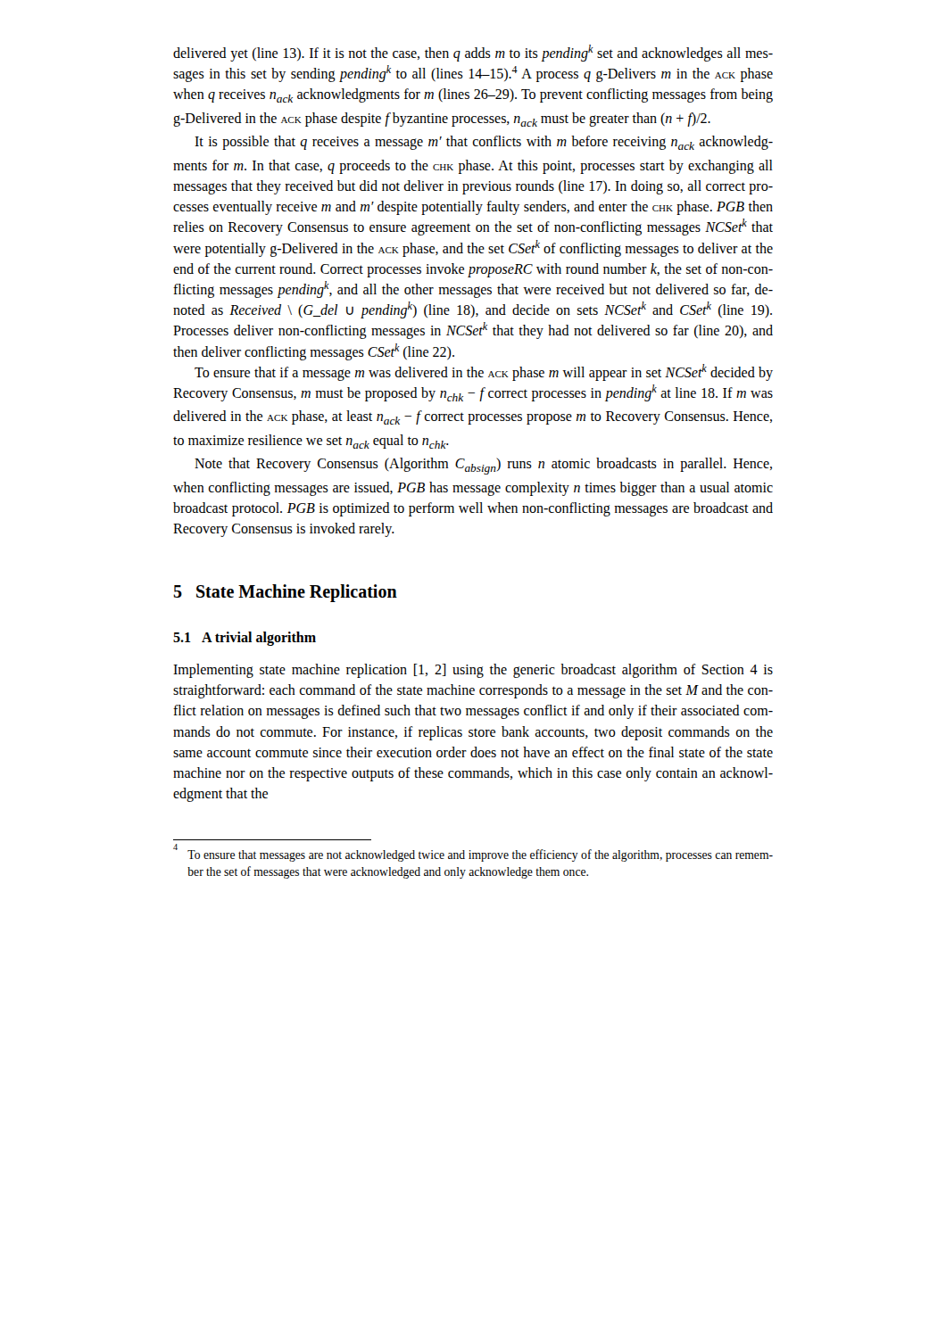delivered yet (line 13). If it is not the case, then q adds m to its pendingk set and acknowledges all messages in this set by sending pendingk to all (lines 14–15).4 A process q g-Delivers m in the ack phase when q receives nack acknowledgments for m (lines 26–29). To prevent conflicting messages from being g-Delivered in the ack phase despite f byzantine processes, nack must be greater than (n + f)/2.
It is possible that q receives a message m′ that conflicts with m before receiving nack acknowledgments for m. In that case, q proceeds to the chk phase. At this point, processes start by exchanging all messages that they received but did not deliver in previous rounds (line 17). In doing so, all correct processes eventually receive m and m′ despite potentially faulty senders, and enter the chk phase. PGB then relies on Recovery Consensus to ensure agreement on the set of non-conflicting messages NCSetk that were potentially g-Delivered in the ack phase, and the set CSetk of conflicting messages to deliver at the end of the current round. Correct processes invoke proposeRC with round number k, the set of non-conflicting messages pendingk, and all the other messages that were received but not delivered so far, denoted as Received \ (G_del ∪ pendingk) (line 18), and decide on sets NCSetk and CSetk (line 19). Processes deliver non-conflicting messages in NCSetk that they had not delivered so far (line 20), and then deliver conflicting messages CSetk (line 22).
To ensure that if a message m was delivered in the ack phase m will appear in set NCSetk decided by Recovery Consensus, m must be proposed by nchk − f correct processes in pendingk at line 18. If m was delivered in the ack phase, at least nack − f correct processes propose m to Recovery Consensus. Hence, to maximize resilience we set nack equal to nchk.
Note that Recovery Consensus (Algorithm Cabsign) runs n atomic broadcasts in parallel. Hence, when conflicting messages are issued, PGB has message complexity n times bigger than a usual atomic broadcast protocol. PGB is optimized to perform well when non-conflicting messages are broadcast and Recovery Consensus is invoked rarely.
5 State Machine Replication
5.1 A trivial algorithm
Implementing state machine replication [1, 2] using the generic broadcast algorithm of Section 4 is straightforward: each command of the state machine corresponds to a message in the set M and the conflict relation on messages is defined such that two messages conflict if and only if their associated commands do not commute. For instance, if replicas store bank accounts, two deposit commands on the same account commute since their execution order does not have an effect on the final state of the state machine nor on the respective outputs of these commands, which in this case only contain an acknowledgment that the
4 To ensure that messages are not acknowledged twice and improve the efficiency of the algorithm, processes can remember the set of messages that were acknowledged and only acknowledge them once.